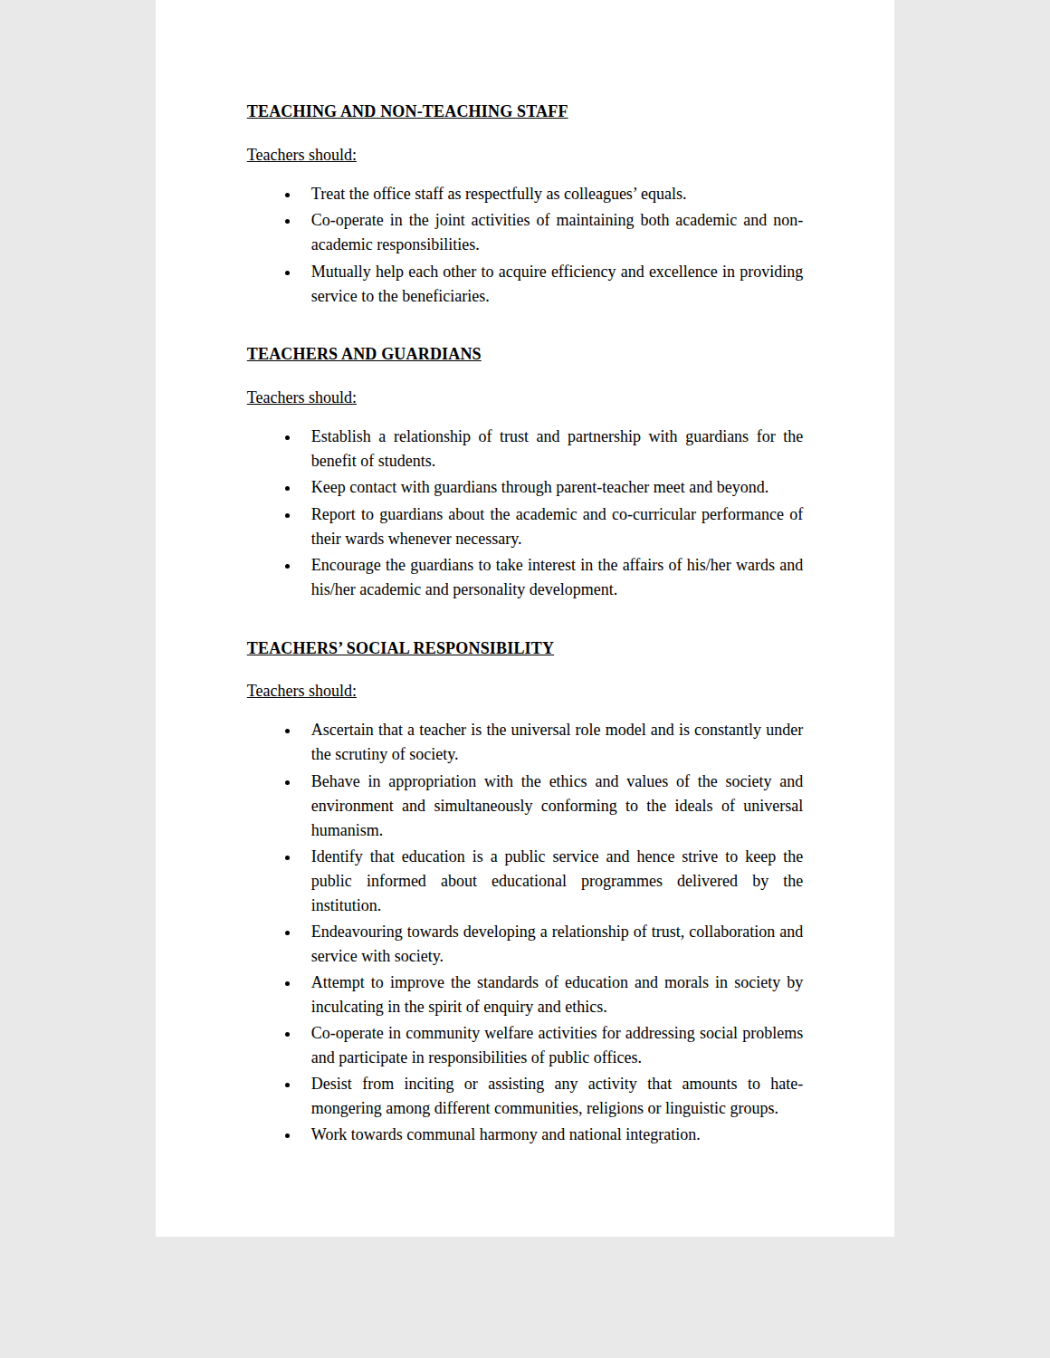TEACHING AND NON-TEACHING STAFF
Teachers should:
Treat the office staff as respectfully as colleagues’ equals.
Co-operate in the joint activities of maintaining both academic and non-academic responsibilities.
Mutually help each other to acquire efficiency and excellence in providing service to the beneficiaries.
TEACHERS AND GUARDIANS
Teachers should:
Establish a relationship of trust and partnership with guardians for the benefit of students.
Keep contact with guardians through parent-teacher meet and beyond.
Report to guardians about the academic and co-curricular performance of their wards whenever necessary.
Encourage the guardians to take interest in the affairs of his/her wards and his/her academic and personality development.
TEACHERS’ SOCIAL RESPONSIBILITY
Teachers should:
Ascertain that a teacher is the universal role model and is constantly under the scrutiny of society.
Behave in appropriation with the ethics and values of the society and environment and simultaneously conforming to the ideals of universal humanism.
Identify that education is a public service and hence strive to keep the public informed about educational programmes delivered by the institution.
Endeavouring towards developing a relationship of trust, collaboration and service with society.
Attempt to improve the standards of education and morals in society by inculcating in the spirit of enquiry and ethics.
Co-operate in community welfare activities for addressing social problems and participate in responsibilities of public offices.
Desist from inciting or assisting any activity that amounts to hate-mongering among different communities, religions or linguistic groups.
Work towards communal harmony and national integration.